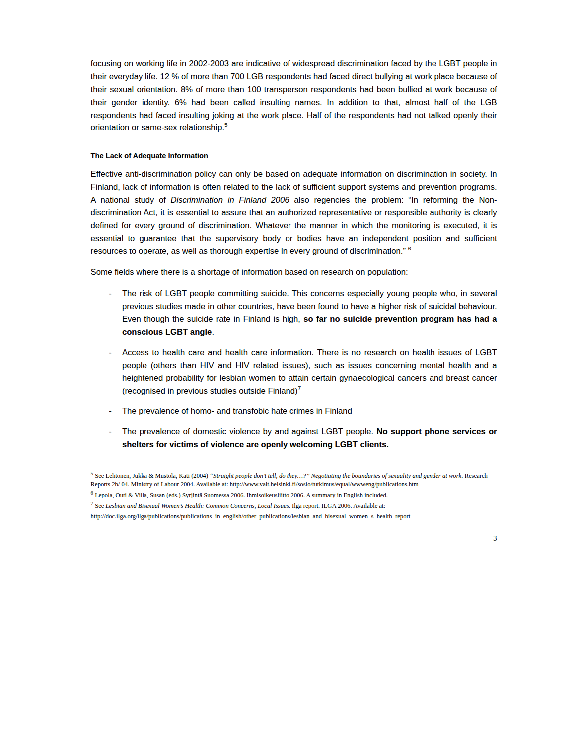focusing on working life in 2002-2003 are indicative of widespread discrimination faced by the LGBT people in their everyday life. 12 % of more than 700 LGB respondents had faced direct bullying at work place because of their sexual orientation. 8% of more than 100 transperson respondents had been bullied at work because of their gender identity. 6% had been called insulting names. In addition to that, almost half of the LGB respondents had faced insulting joking at the work place. Half of the respondents had not talked openly their orientation or same-sex relationship.5
The Lack of Adequate Information
Effective anti-discrimination policy can only be based on adequate information on discrimination in society. In Finland, lack of information is often related to the lack of sufficient support systems and prevention programs. A national study of Discrimination in Finland 2006 also regencies the problem: “In reforming the Non-discrimination Act, it is essential to assure that an authorized representative or responsible authority is clearly defined for every ground of discrimination. Whatever the manner in which the monitoring is executed, it is essential to guarantee that the supervisory body or bodies have an independent position and sufficient resources to operate, as well as thorough expertise in every ground of discrimination.” 6
Some fields where there is a shortage of information based on research on population:
The risk of LGBT people committing suicide. This concerns especially young people who, in several previous studies made in other countries, have been found to have a higher risk of suicidal behaviour. Even though the suicide rate in Finland is high, so far no suicide prevention program has had a conscious LGBT angle.
Access to health care and health care information. There is no research on health issues of LGBT people (others than HIV and HIV related issues), such as issues concerning mental health and a heightened probability for lesbian women to attain certain gynaecological cancers and breast cancer (recognised in previous studies outside Finland)7
The prevalence of homo- and transfobic hate crimes in Finland
The prevalence of domestic violence by and against LGBT people. No support phone services or shelters for victims of violence are openly welcoming LGBT clients.
5 See Lehtonen, Jukka & Mustola, Kati (2004) “Straight people don’t tell, do they…?” Negotiating the boundaries of sexuality and gender at work. Research Reports 2b/ 04. Ministry of Labour 2004. Available at: http://www.valt.helsinki.fi/sosio/tutkimus/equal/wwweng/publications.htm
6 Lepola, Outi & Villa, Susan (eds.) Syrjintä Suomessa 2006. Ihmisoikeusliitto 2006. A summary in English included.
7 See Lesbian and Bisexual Women’s Health: Common Concerns, Local Issues. Ilga report. ILGA 2006. Available at:
http://doc.ilga.org/ilga/publications/publications_in_english/other_publications/lesbian_and_bisexual_women_s_health_report
3